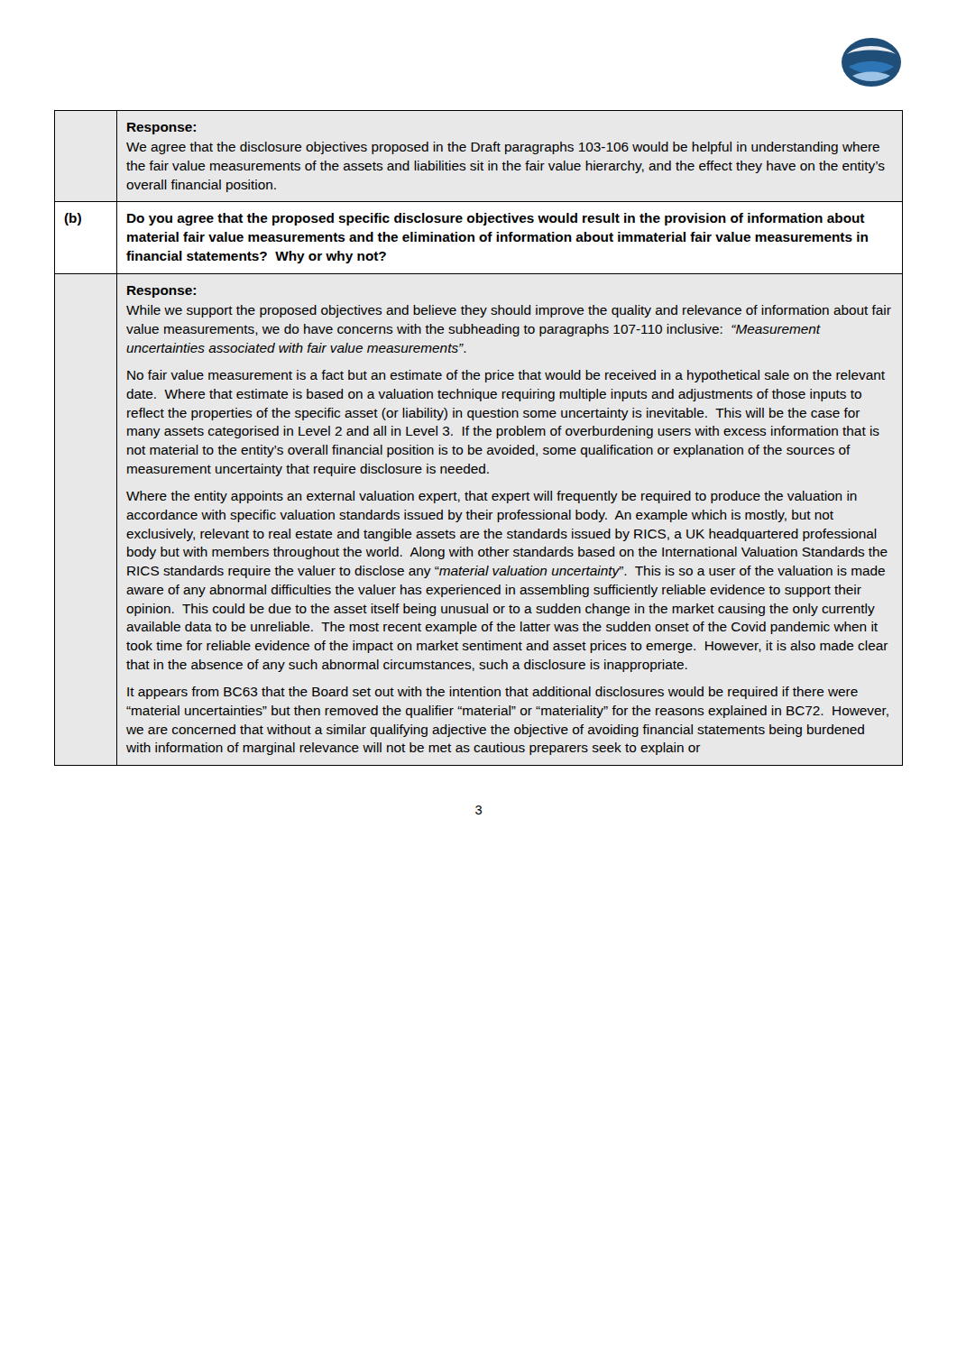| | Response: We agree that the disclosure objectives proposed in the Draft paragraphs 103-106 would be helpful in understanding where the fair value measurements of the assets and liabilities sit in the fair value hierarchy, and the effect they have on the entity’s overall financial position. |
| (b) | Do you agree that the proposed specific disclosure objectives would result in the provision of information about material fair value measurements and the elimination of information about immaterial fair value measurements in financial statements? Why or why not? |
| | Response: While we support the proposed objectives and believe they should improve the quality and relevance of information about fair value measurements, we do have concerns with the subheading to paragraphs 107-110 inclusive: “Measurement uncertainties associated with fair value measurements” . No fair value measurement is a fact but an estimate of the price that would be received in a hypothetical sale on the relevant date. Where that estimate is based on a valuation technique requiring multiple inputs and adjustments of those inputs to reflect the properties of the specific asset (or liability) in question some uncertainty is inevitable. This will be the case for many assets categorised in Level 2 and all in Level 3. If the problem of overburdening users with excess information that is not material to the entity’s overall financial position is to be avoided, some qualification or explanation of the sources of measurement uncertainty that require disclosure is needed. Where the entity appoints an external valuation expert, that expert will frequently be required to produce the valuation in accordance with specific valuation standards issued by their professional body. An example which is mostly, but not exclusively, relevant to real estate and tangible assets are the standards issued by RICS, a UK headquartered professional body but with members throughout the world. Along with other standards based on the International Valuation Standards the RICS standards require the valuer to disclose any “ material valuation uncertainty ”. This is so a user of the valuation is made aware of any abnormal difficulties the valuer has experienced in assembling sufficiently reliable evidence to support their opinion. This could be due to the asset itself being unusual or to a sudden change in the market causing the only currently available data to be unreliable. The most recent example of the latter was the sudden onset of the Covid pandemic when it took time for reliable evidence of the impact on market sentiment and asset prices to emerge. However, it is also made clear that in the absence of any such abnormal circumstances, such a disclosure is inappropriate. It appears from BC63 that the Board set out with the intention that additional disclosures would be required if there were “material uncertainties” but then removed the qualifier “material” or “materiality” for the reasons explained in BC72. However, we are concerned that without a similar qualifying adjective the objective of avoiding financial statements being burdened with information of marginal relevance will not be met as cautious preparers seek to explain or |
3